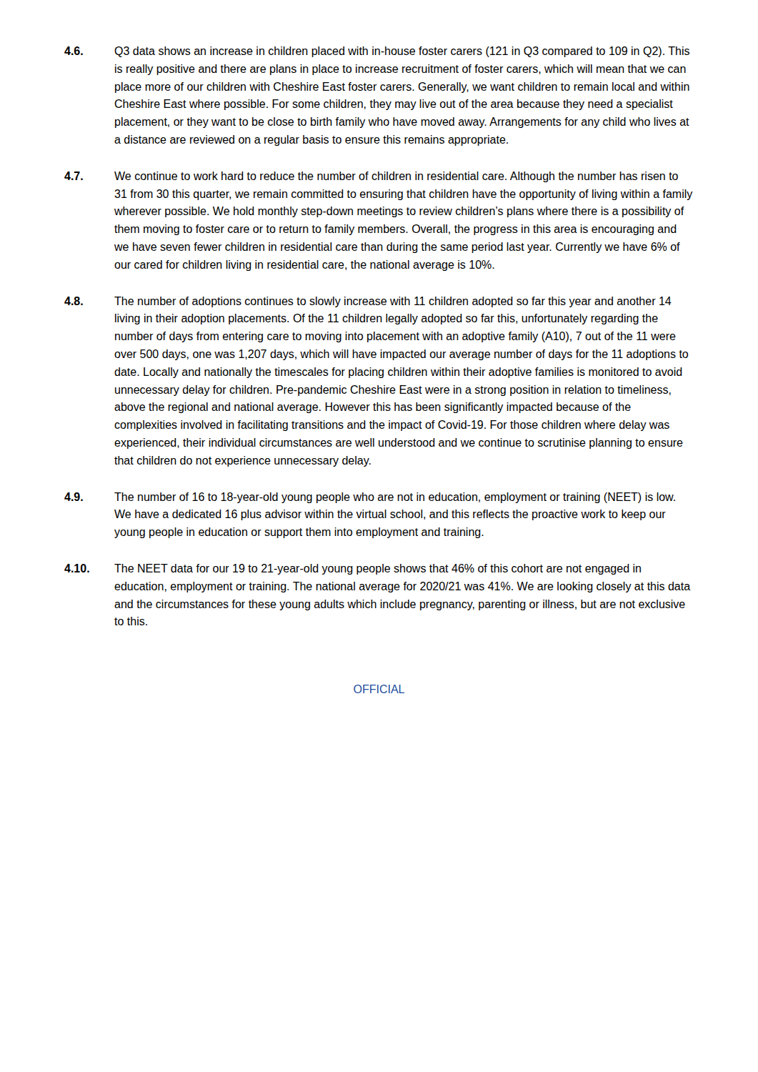4.6.
Q3 data shows an increase in children placed with in-house foster carers (121 in Q3 compared to 109 in Q2). This is really positive and there are plans in place to increase recruitment of foster carers, which will mean that we can place more of our children with Cheshire East foster carers. Generally, we want children to remain local and within Cheshire East where possible. For some children, they may live out of the area because they need a specialist placement, or they want to be close to birth family who have moved away. Arrangements for any child who lives at a distance are reviewed on a regular basis to ensure this remains appropriate.
4.7.
We continue to work hard to reduce the number of children in residential care. Although the number has risen to 31 from 30 this quarter, we remain committed to ensuring that children have the opportunity of living within a family wherever possible. We hold monthly step-down meetings to review children’s plans where there is a possibility of them moving to foster care or to return to family members. Overall, the progress in this area is encouraging and we have seven fewer children in residential care than during the same period last year. Currently we have 6% of our cared for children living in residential care, the national average is 10%.
4.8.
The number of adoptions continues to slowly increase with 11 children adopted so far this year and another 14 living in their adoption placements. Of the 11 children legally adopted so far this, unfortunately regarding the number of days from entering care to moving into placement with an adoptive family (A10), 7 out of the 11 were over 500 days, one was 1,207 days, which will have impacted our average number of days for the 11 adoptions to date. Locally and nationally the timescales for placing children within their adoptive families is monitored to avoid unnecessary delay for children. Pre-pandemic Cheshire East were in a strong position in relation to timeliness, above the regional and national average. However this has been significantly impacted because of the complexities involved in facilitating transitions and the impact of Covid-19. For those children where delay was experienced, their individual circumstances are well understood and we continue to scrutinise planning to ensure that children do not experience unnecessary delay.
4.9.
The number of 16 to 18-year-old young people who are not in education, employment or training (NEET) is low. We have a dedicated 16 plus advisor within the virtual school, and this reflects the proactive work to keep our young people in education or support them into employment and training.
4.10.
The NEET data for our 19 to 21-year-old young people shows that 46% of this cohort are not engaged in education, employment or training. The national average for 2020/21 was 41%. We are looking closely at this data and the circumstances for these young adults which include pregnancy, parenting or illness, but are not exclusive to this.
OFFICIAL